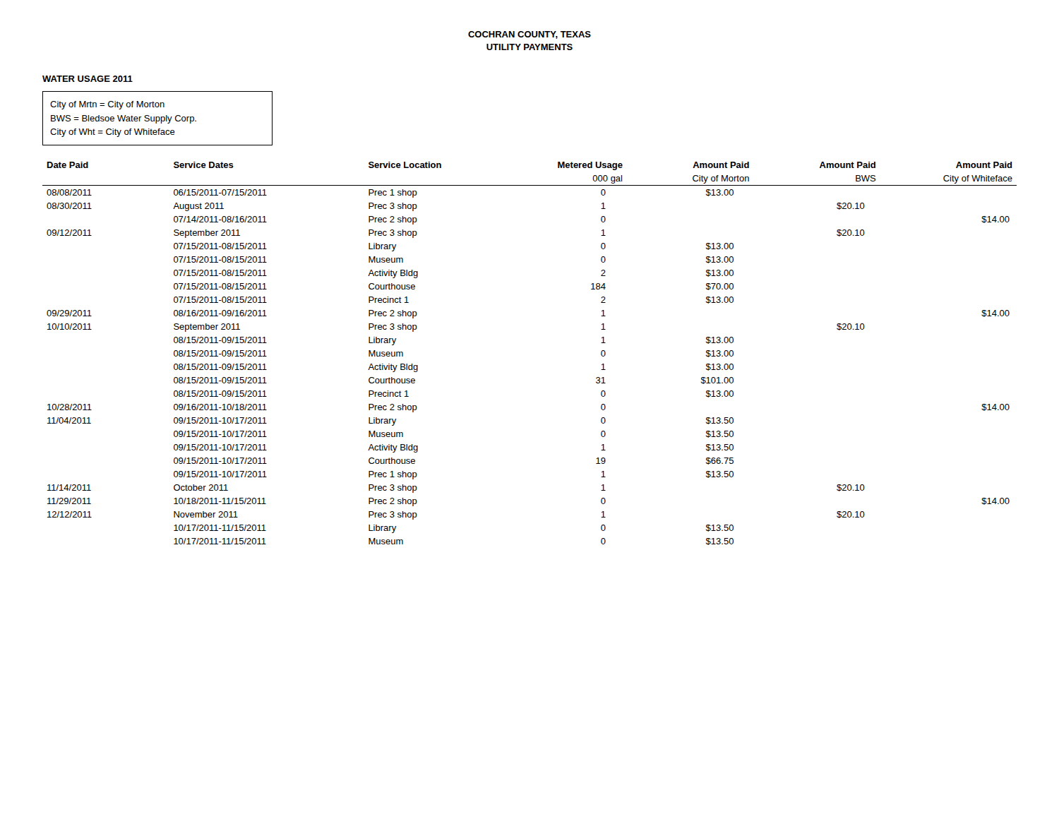COCHRAN COUNTY, TEXAS
UTILITY PAYMENTS
WATER USAGE 2011
City of Mrtn = City of Morton
BWS = Bledsoe Water Supply Corp.
City of Wht = City of Whiteface
| Date Paid | Service Dates | Service Location | Metered Usage | Amount Paid | Amount Paid | Amount Paid |
| --- | --- | --- | --- | --- | --- | --- |
| | | | 000 gal | City of Morton | BWS | City of Whiteface |
| 08/08/2011 | 06/15/2011-07/15/2011 | Prec 1 shop | 0 | $13.00 | | |
| 08/30/2011 | August 2011 | Prec 3 shop | 1 | | $20.10 | |
| | 07/14/2011-08/16/2011 | Prec 2 shop | 0 | | | $14.00 |
| 09/12/2011 | September 2011 | Prec 3 shop | 1 | | $20.10 | |
| | 07/15/2011-08/15/2011 | Library | 0 | $13.00 | | |
| | 07/15/2011-08/15/2011 | Museum | 0 | $13.00 | | |
| | 07/15/2011-08/15/2011 | Activity Bldg | 2 | $13.00 | | |
| | 07/15/2011-08/15/2011 | Courthouse | 184 | $70.00 | | |
| | 07/15/2011-08/15/2011 | Precinct 1 | 2 | $13.00 | | |
| 09/29/2011 | 08/16/2011-09/16/2011 | Prec 2 shop | 1 | | | $14.00 |
| 10/10/2011 | September 2011 | Prec 3 shop | 1 | | $20.10 | |
| | 08/15/2011-09/15/2011 | Library | 1 | $13.00 | | |
| | 08/15/2011-09/15/2011 | Museum | 0 | $13.00 | | |
| | 08/15/2011-09/15/2011 | Activity Bldg | 1 | $13.00 | | |
| | 08/15/2011-09/15/2011 | Courthouse | 31 | $101.00 | | |
| | 08/15/2011-09/15/2011 | Precinct 1 | 0 | $13.00 | | |
| 10/28/2011 | 09/16/2011-10/18/2011 | Prec 2 shop | 0 | | | $14.00 |
| 11/04/2011 | 09/15/2011-10/17/2011 | Library | 0 | $13.50 | | |
| | 09/15/2011-10/17/2011 | Museum | 0 | $13.50 | | |
| | 09/15/2011-10/17/2011 | Activity Bldg | 1 | $13.50 | | |
| | 09/15/2011-10/17/2011 | Courthouse | 19 | $66.75 | | |
| | 09/15/2011-10/17/2011 | Prec 1 shop | 1 | $13.50 | | |
| 11/14/2011 | October 2011 | Prec 3 shop | 1 | | $20.10 | |
| 11/29/2011 | 10/18/2011-11/15/2011 | Prec 2 shop | 0 | | | $14.00 |
| 12/12/2011 | November 2011 | Prec 3 shop | 1 | | $20.10 | |
| | 10/17/2011-11/15/2011 | Library | 0 | $13.50 | | |
| | 10/17/2011-11/15/2011 | Museum | 0 | $13.50 | | |